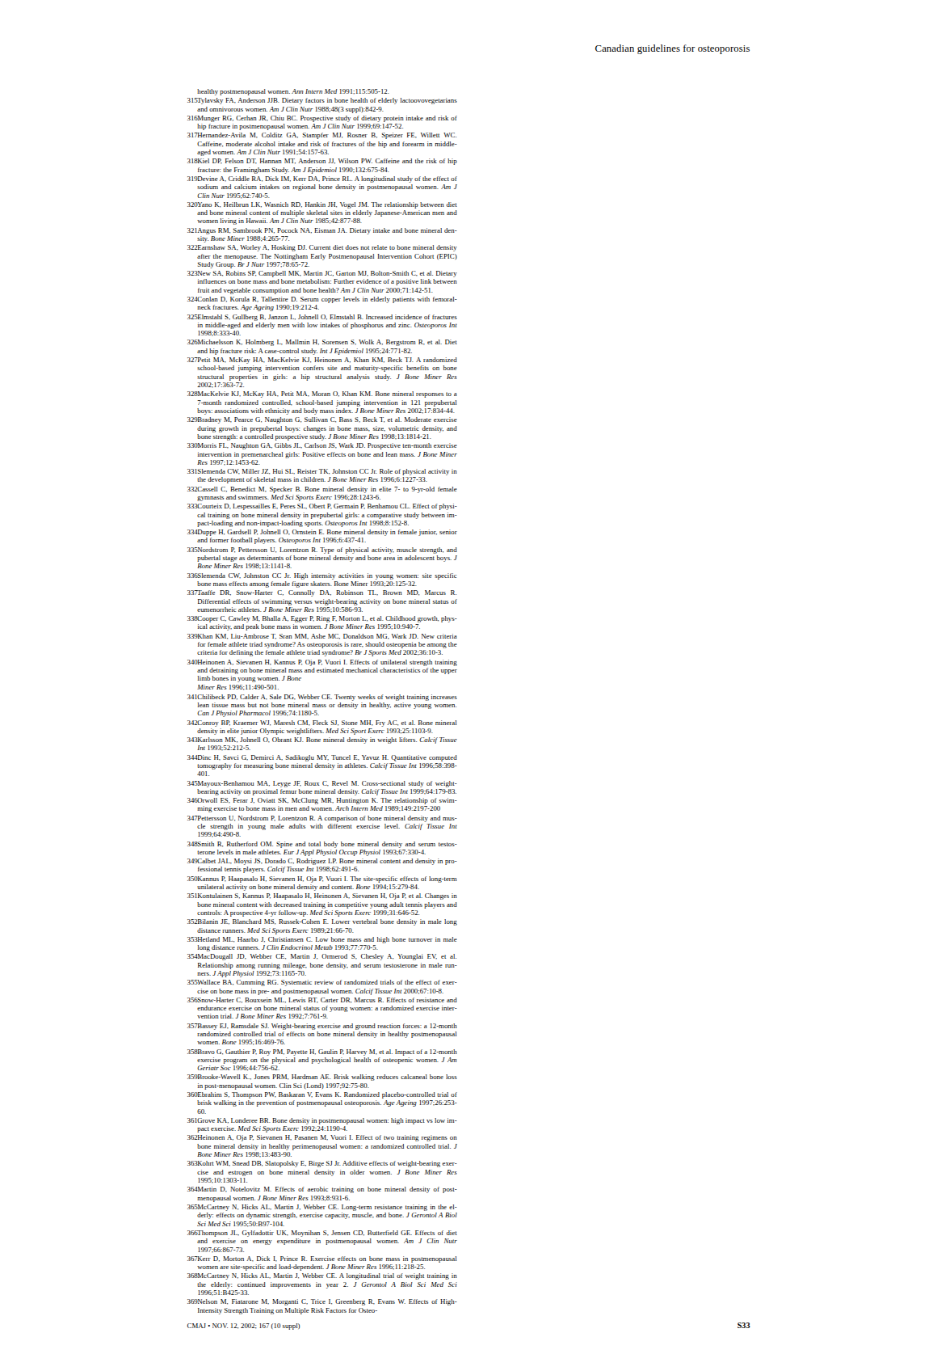Canadian guidelines for osteoporosis
healthy postmenopausal women. Ann Intern Med 1991;115:505-12.
315. Tylavsky FA, Anderson JJB. Dietary factors in bone health of elderly lactoovovegetarians and omnivorous women. Am J Clin Nutr 1988;48(3 suppl):842-9.
316. Munger RG, Cerhan JR, Chiu BC. Prospective study of dietary protein intake and risk of hip fracture in postmenopausal women. Am J Clin Nutr 1999;69:147-52.
317. Hernandez-Avila M, Colditz GA, Stampfer MJ, Rosner B, Speizer FE, Willett WC. Caffeine, moderate alcohol intake and risk of fractures of the hip and forearm in middle-aged women. Am J Clin Nutr 1991;54:157-63.
318. Kiel DP, Felson DT, Hannan MT, Anderson JJ, Wilson PW. Caffeine and the risk of hip fracture: the Framingham Study. Am J Epidemiol 1990;132:675-84.
319. Devine A, Criddle RA, Dick IM, Kerr DA, Prince RL. A longitudinal study of the effect of sodium and calcium intakes on regional bone density in postmenopausal women. Am J Clin Nutr 1995;62:740-5.
320. Yano K, Heilbrun LK, Wasnich RD, Hankin JH, Vogel JM. The relationship between diet and bone mineral content of multiple skeletal sites in elderly Japanese-American men and women living in Hawaii. Am J Clin Nutr 1985;42:877-88.
321. Angus RM, Sambrook PN, Pocock NA, Eisman JA. Dietary intake and bone mineral density. Bone Miner 1988;4:265-77.
322. Earnshaw SA, Worley A, Hosking DJ. Current diet does not relate to bone mineral density after the menopause. The Nottingham Early Postmenopausal Intervention Cohort (EPIC) Study Group. Br J Nutr 1997;78:65-72.
323. New SA, Robins SP, Campbell MK, Martin JC, Garton MJ, Bolton-Smith C, et al. Dietary influences on bone mass and bone metabolism: Further evidence of a positive link between fruit and vegetable consumption and bone health? Am J Clin Nutr 2000;71:142-51.
324. Conlan D, Korula R, Tallentire D. Serum copper levels in elderly patients with femoral-neck fractures. Age Ageing 1990;19:212-4.
325. Elmstahl S, Gullberg B, Janzon L, Johnell O, Elmstahl B. Increased incidence of fractures in middle-aged and elderly men with low intakes of phosphorus and zinc. Osteoporos Int 1998;8:333-40.
326. Michaelsson K, Holmberg L, Mallmin H, Sorensen S, Wolk A, Bergstrom R, et al. Diet and hip fracture risk: A case-control study. Int J Epidemiol 1995;24:771-82.
327. Petit MA, McKay HA, MacKelvie KJ, Heinonen A, Khan KM, Beck TJ. A randomized school-based jumping intervention confers site and maturity-specific benefits on bone structural properties in girls: a hip structural analysis study. J Bone Miner Res 2002;17:363-72.
328. MacKelvie KJ, McKay HA, Petit MA, Moran O, Khan KM. Bone mineral responses to a 7-month randomized controlled, school-based jumping intervention in 121 prepubertal boys: associations with ethnicity and body mass index. J Bone Miner Res 2002;17:834-44.
329. Bradney M, Pearce G, Naughton G, Sullivan C, Bass S, Beck T, et al. Moderate exercise during growth in prepubertal boys: changes in bone mass, size, volumetric density, and bone strength: a controlled prospective study. J Bone Miner Res 1998;13:1814-21.
330. Morris FL, Naughton GA, Gibbs JL, Carlson JS, Wark JD. Prospective ten-month exercise intervention in premenarcheal girls: Positive effects on bone and lean mass. J Bone Miner Res 1997;12:1453-62.
331. Slemenda CW, Miller JZ, Hui SL, Reister TK, Johnston CC Jr. Role of physical activity in the development of skeletal mass in children. J Bone Miner Res 1996;6:1227-33.
332. Cassell C, Benedict M, Specker B. Bone mineral density in elite 7- to 9-yr-old female gymnasts and swimmers. Med Sci Sports Exerc 1996;28:1243-6.
333. Courteix D, Lespessailles E, Peres SL, Obert P, Germain P, Benhamou CL. Effect of physical training on bone mineral density in prepubertal girls: a comparative study between impact-loading and non-impact-loading sports. Osteoporos Int 1998;8:152-8.
334. Duppe H, Gardsell P, Johnell O, Ornstein E. Bone mineral density in female junior, senior and former football players. Osteoporos Int 1996;6:437-41.
335. Nordstrom P, Pettersson U, Lorentzon R. Type of physical activity, muscle strength, and pubertal stage as determinants of bone mineral density and bone area in adolescent boys. J Bone Miner Res 1998;13:1141-8.
336. Slemenda CW, Johnston CC Jr. High intensity activities in young women: site specific bone mass effects among female figure skaters. Bone Miner 1993;20:125-32.
337. Taaffe DR, Snow-Harter C, Connolly DA, Robinson TL, Brown MD, Marcus R. Differential effects of swimming versus weight-bearing activity on bone mineral status of eumenorrheic athletes. J Bone Miner Res 1995;10:586-93.
338. Cooper C, Cawley M, Bhalla A, Egger P, Ring F, Morton L, et al. Childhood growth, physical activity, and peak bone mass in women. J Bone Miner Res 1995;10:940-7.
339. Khan KM, Liu-Ambrose T, Sran MM, Ashe MC, Donaldson MG, Wark JD. New criteria for female athlete triad syndrome? As osteoporosis is rare, should osteopenia be among the criteria for defining the female athlete triad syndrome? Br J Sports Med 2002;36:10-3.
340. Heinonen A, Sievanen H, Kannus P, Oja P, Vuori I. Effects of unilateral strength training and detraining on bone mineral mass and estimated mechanical characteristics of the upper limb bones in young women. J Bone
Miner Res 1996;11:490-501.
341. Chilibeck PD, Calder A, Sale DG, Webber CE. Twenty weeks of weight training increases lean tissue mass but not bone mineral mass or density in healthy, active young women. Can J Physiol Pharmacol 1996;74:1180-5.
342. Conroy BP, Kraemer WJ, Maresh CM, Fleck SJ, Stone MH, Fry AC, et al. Bone mineral density in elite junior Olympic weightlifters. Med Sci Sport Exerc 1993;25:1103-9.
343. Karlsson MK, Johnell O, Obrant KJ. Bone mineral density in weight lifters. Calcif Tissue Int 1993;52:212-5.
344. Dinc H, Savci G, Demirci A, Sadikoglu MY, Tuncel E, Yavuz H. Quantitative computed tomography for measuring bone mineral density in athletes. Calcif Tissue Int 1996;58:398-401.
345. Mayoux-Benhamou MA, Leyge JF, Roux C, Revel M. Cross-sectional study of weight-bearing activity on proximal femur bone mineral density. Calcif Tissue Int 1999;64:179-83.
346. Orwoll ES, Ferar J, Oviatt SK, McClung MR, Huntington K. The relationship of swimming exercise to bone mass in men and women. Arch Intern Med 1989;149:2197-200
347. Pettersson U, Nordstrom P, Lorentzon R. A comparison of bone mineral density and muscle strength in young male adults with different exercise level. Calcif Tissue Int 1999;64:490-8.
348. Smith R, Rutherford OM. Spine and total body bone mineral density and serum testosterone levels in male athletes. Eur J Appl Physiol Occup Physiol 1993;67:330-4.
349. Calbet JAL, Moysi JS, Dorado C, Rodriguez LP. Bone mineral content and density in professional tennis players. Calcif Tissue Int 1998;62:491-6.
350. Kannus P, Haapasalo H, Sievanen H, Oja P, Vuori I. The site-specific effects of long-term unilateral activity on bone mineral density and content. Bone 1994;15:279-84.
351. Kontulainen S, Kannus P, Haapasalo H, Heinonen A, Sievanen H, Oja P, et al. Changes in bone mineral content with decreased training in competitive young adult tennis players and controls: A prospective 4-yr follow-up. Med Sci Sports Exerc 1999;31:646-52.
352. Bilanin JE, Blanchard MS, Russek-Cohen E. Lower vertebral bone density in male long distance runners. Med Sci Sports Exerc 1989;21:66-70.
353. Hetland ML, Haarbo J, Christiansen C. Low bone mass and high bone turnover in male long distance runners. J Clin Endocrinol Metab 1993;77:770-5.
354. MacDougall JD, Webber CE, Martin J, Ormerod S, Chesley A, Younglai EV, et al. Relationship among running mileage, bone density, and serum testosterone in male runners. J Appl Physiol 1992;73:1165-70.
355. Wallace BA, Cumming RG. Systematic review of randomized trials of the effect of exercise on bone mass in pre- and postmenopausal women. Calcif Tissue Int 2000;67:10-8.
356. Snow-Harter C, Bouxsein ML, Lewis BT, Carter DR, Marcus R. Effects of resistance and endurance exercise on bone mineral status of young women: a randomized exercise intervention trial. J Bone Miner Res 1992;7:761-9.
357. Bassey EJ, Ramsdale SJ. Weight-bearing exercise and ground reaction forces: a 12-month randomized controlled trial of effects on bone mineral density in healthy postmenopausal women. Bone 1995;16:469-76.
358. Bravo G, Gauthier P, Roy PM, Payette H, Gaulin P, Harvey M, et al. Impact of a 12-month exercise program on the physical and psychological health of osteopenic women. J Am Geriatr Soc 1996;44:756-62.
359. Brooke-Wavell K., Jones PRM, Hardman AE. Brisk walking reduces calcaneal bone loss in post-menopausal women. Clin Sci (Lond) 1997;92:75-80.
360. Ebrahim S, Thompson PW, Baskaran V, Evans K. Randomized placebo-controlled trial of brisk walking in the prevention of postmenopausal osteoporosis. Age Ageing 1997;26:253-60.
361. Grove KA, Londeree BR. Bone density in postmenopausal women: high impact vs low impact exercise. Med Sci Sports Exerc 1992;24:1190-4.
362. Heinonen A, Oja P, Sievanen H, Pasanen M, Vuori I. Effect of two training regimens on bone mineral density in healthy perimenopausal women: a randomized controlled trial. J Bone Miner Res 1998;13:483-90.
363. Kohrt WM, Snead DB, Slatopolsky E, Birge SJ Jr. Additive effects of weight-bearing exercise and estrogen on bone mineral density in older women. J Bone Miner Res 1995;10:1303-11.
364. Martin D, Notelovitz M. Effects of aerobic training on bone mineral density of postmenopausal women. J Bone Miner Res 1993;8:931-6.
365. McCartney N, Hicks AL, Martin J, Webber CE. Long-term resistance training in the elderly: effects on dynamic strength, exercise capacity, muscle, and bone. J Gerontol A Biol Sci Med Sci 1995;50:B97-104.
366. Thompson JL, Gylfadottir UK, Moynihan S, Jensen CD, Butterfield GE. Effects of diet and exercise on energy expenditure in postmenopausal women. Am J Clin Nutr 1997;66:867-73.
367. Kerr D, Morton A, Dick I, Prince R. Exercise effects on bone mass in postmenopausal women are site-specific and load-dependent. J Bone Miner Res 1996;11:218-25.
368. McCartney N, Hicks AL, Martin J, Webber CE. A longitudinal trial of weight training in the elderly: continued improvements in year 2. J Gerontol A Biol Sci Med Sci 1996;51:B425-33.
369. Nelson M, Fiatarone M, Morganti C, Trice I, Greenberg R, Evans W. Effects of High-Intensity Strength Training on Multiple Risk Factors for Osteo-
CMAJ • NOV. 12, 2002; 167 (10 suppl) S33